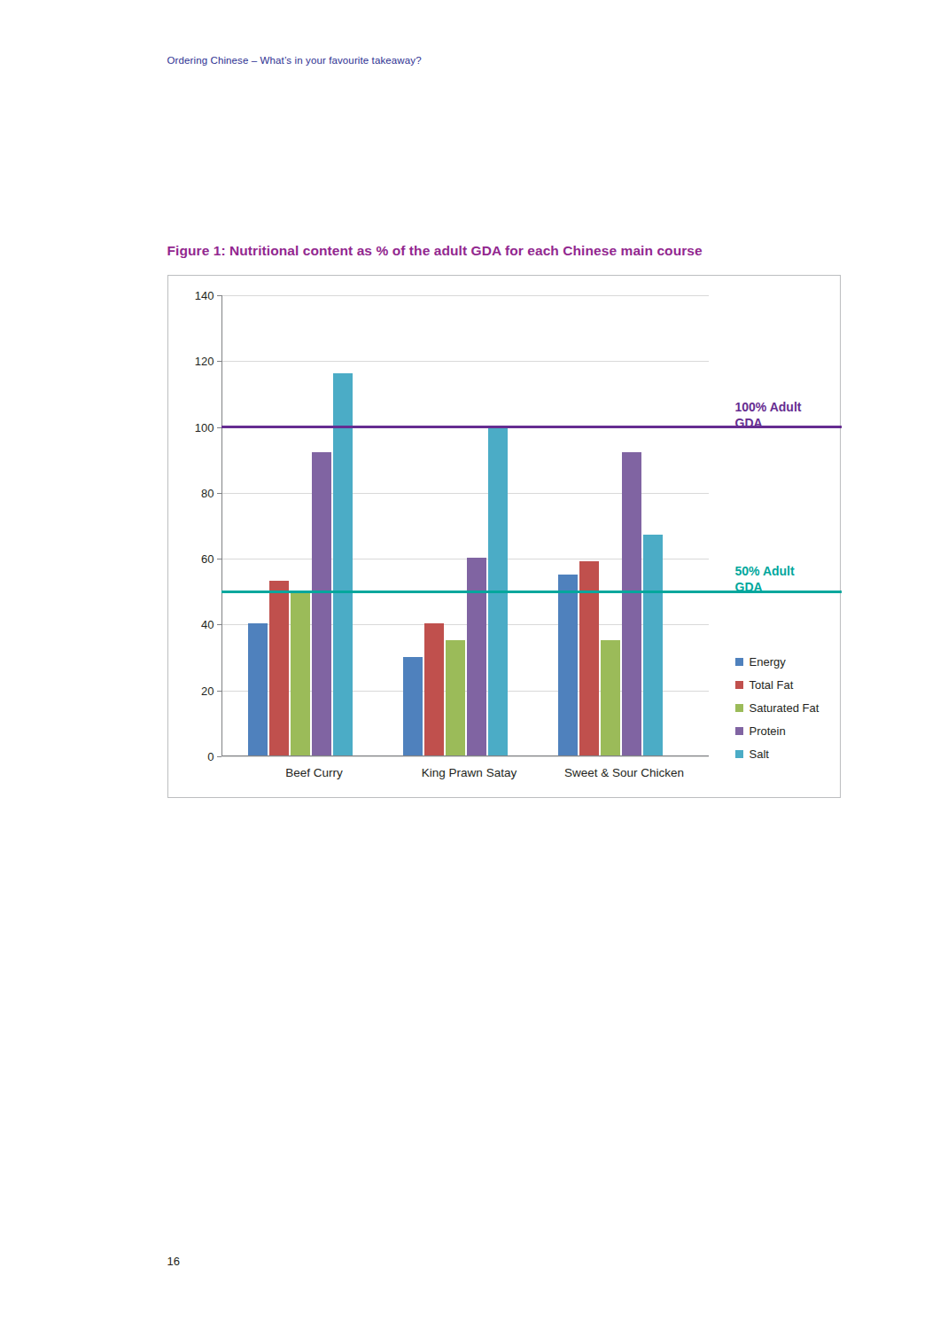Ordering Chinese – What’s in your favourite takeaway?
Figure 1: Nutritional content as % of the adult GDA for each Chinese main course
140 120 100 80 60 40 20 0
Beef Curry
King Prawn Satay
Sweet & Sour Chicken
100% Adult
GDA 50% Adult
GDA
Energy
Total Fat
Saturated Fat
Protein
Salt
16